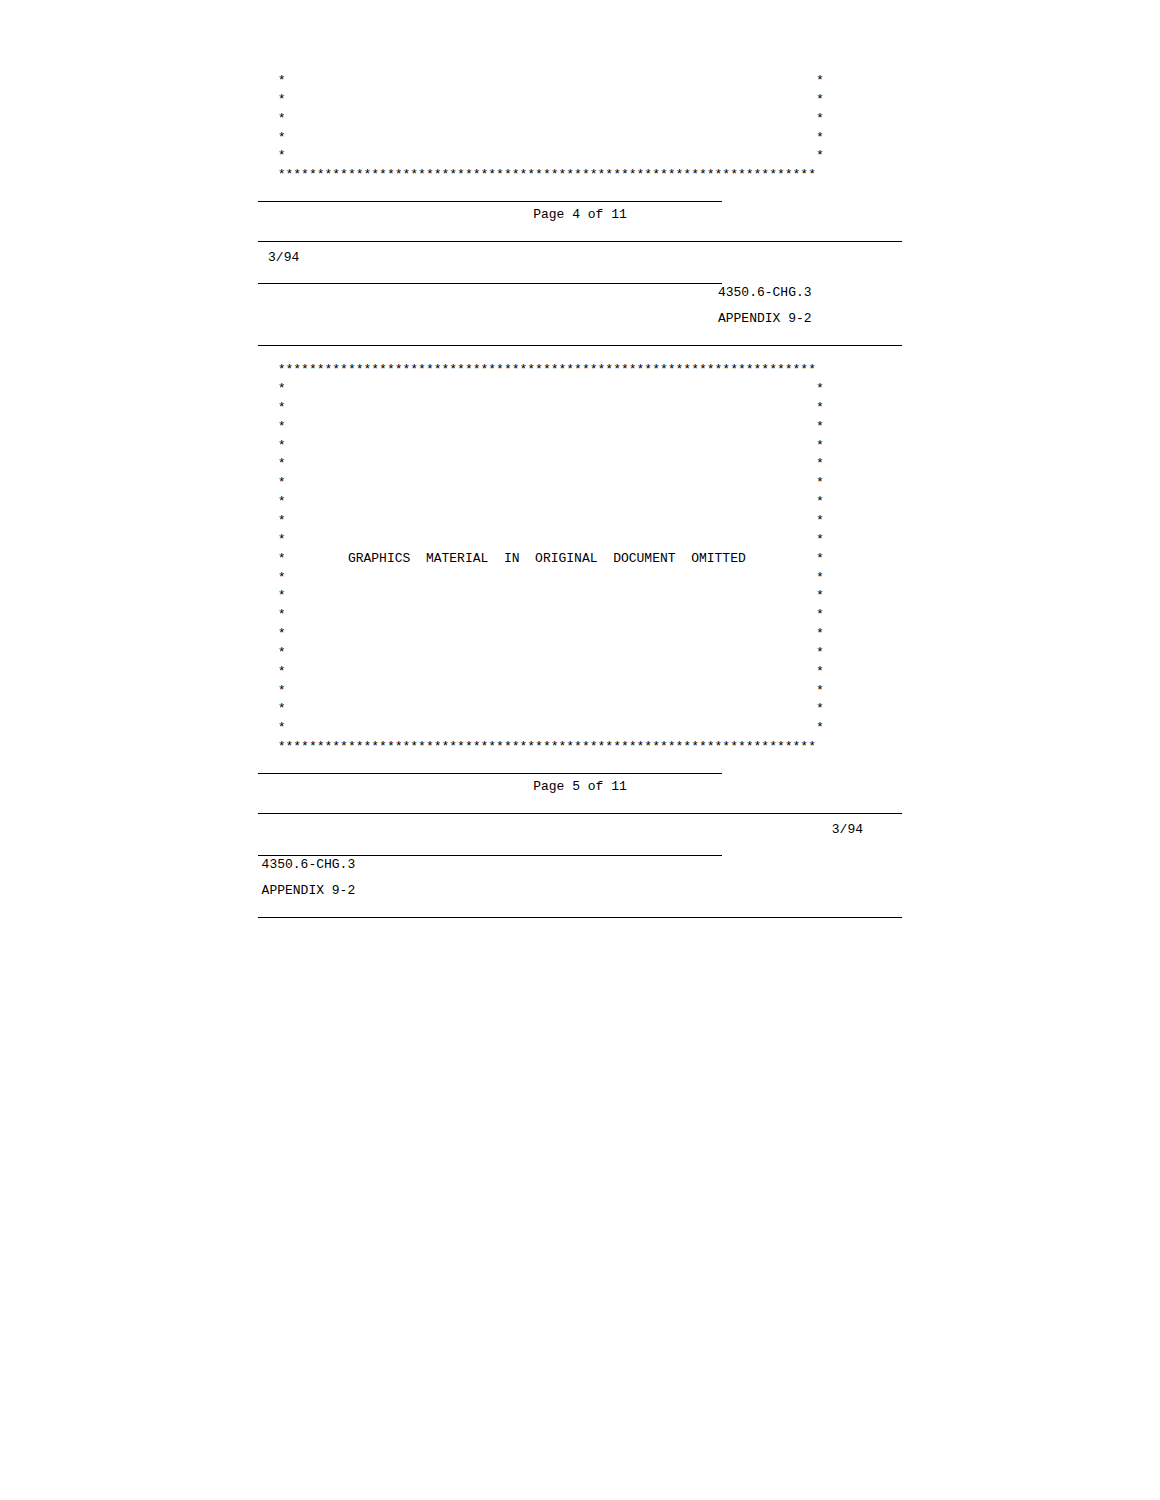*                                                                    *
*                                                                    *
*                                                                    *
*                                                                    *
*                                                                    *
*********************************************************************
Page 4 of 11
3/94
4350.6-CHG.3
APPENDIX 9-2
*********************************************************************
*                                                                    *
*                                                                    *
*                                                                    *
*                                                                    *
*                                                                    *
*                                                                    *
*                                                                    *
*                                                                    *
*                                                                    *
*        GRAPHICS  MATERIAL  IN  ORIGINAL  DOCUMENT  OMITTED         *
*                                                                    *
*                                                                    *
*                                                                    *
*                                                                    *
*                                                                    *
*                                                                    *
*                                                                    *
*                                                                    *
*                                                                    *
*********************************************************************
Page 5 of 11
3/94
4350.6-CHG.3
APPENDIX 9-2